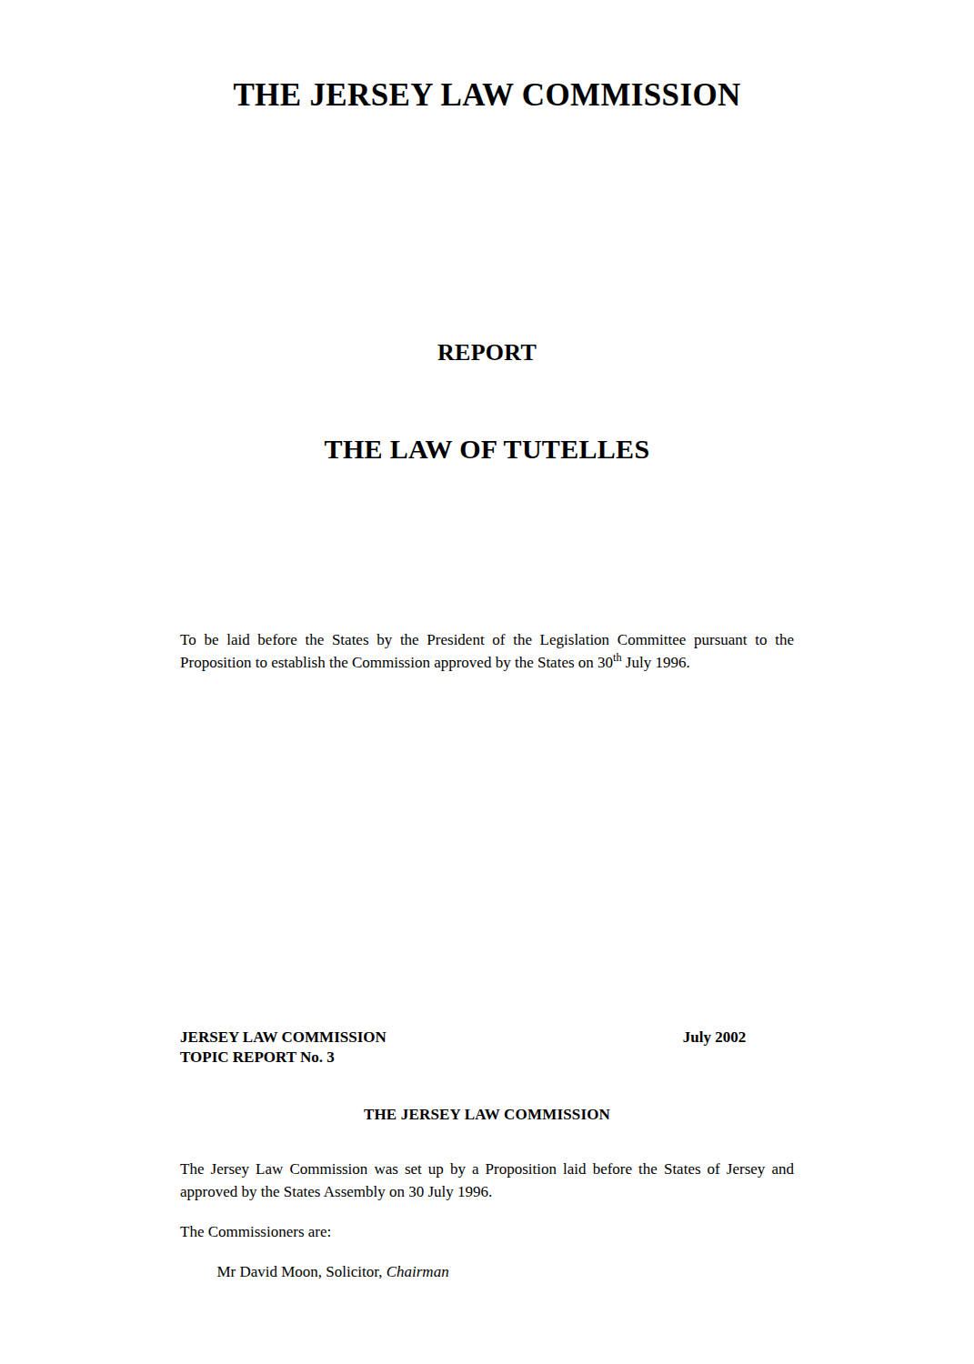THE JERSEY LAW COMMISSION
REPORT
THE LAW OF TUTELLES
To be laid before the States by the President of the Legislation Committee pursuant to the Proposition to establish the Commission approved by the States on 30th July 1996.
JERSEY LAW COMMISSION
TOPIC REPORT No. 3 July 2002
THE JERSEY LAW COMMISSION
The Jersey Law Commission was set up by a Proposition laid before the States of Jersey and approved by the States Assembly on 30 July 1996.
The Commissioners are:
Mr David Moon, Solicitor, Chairman